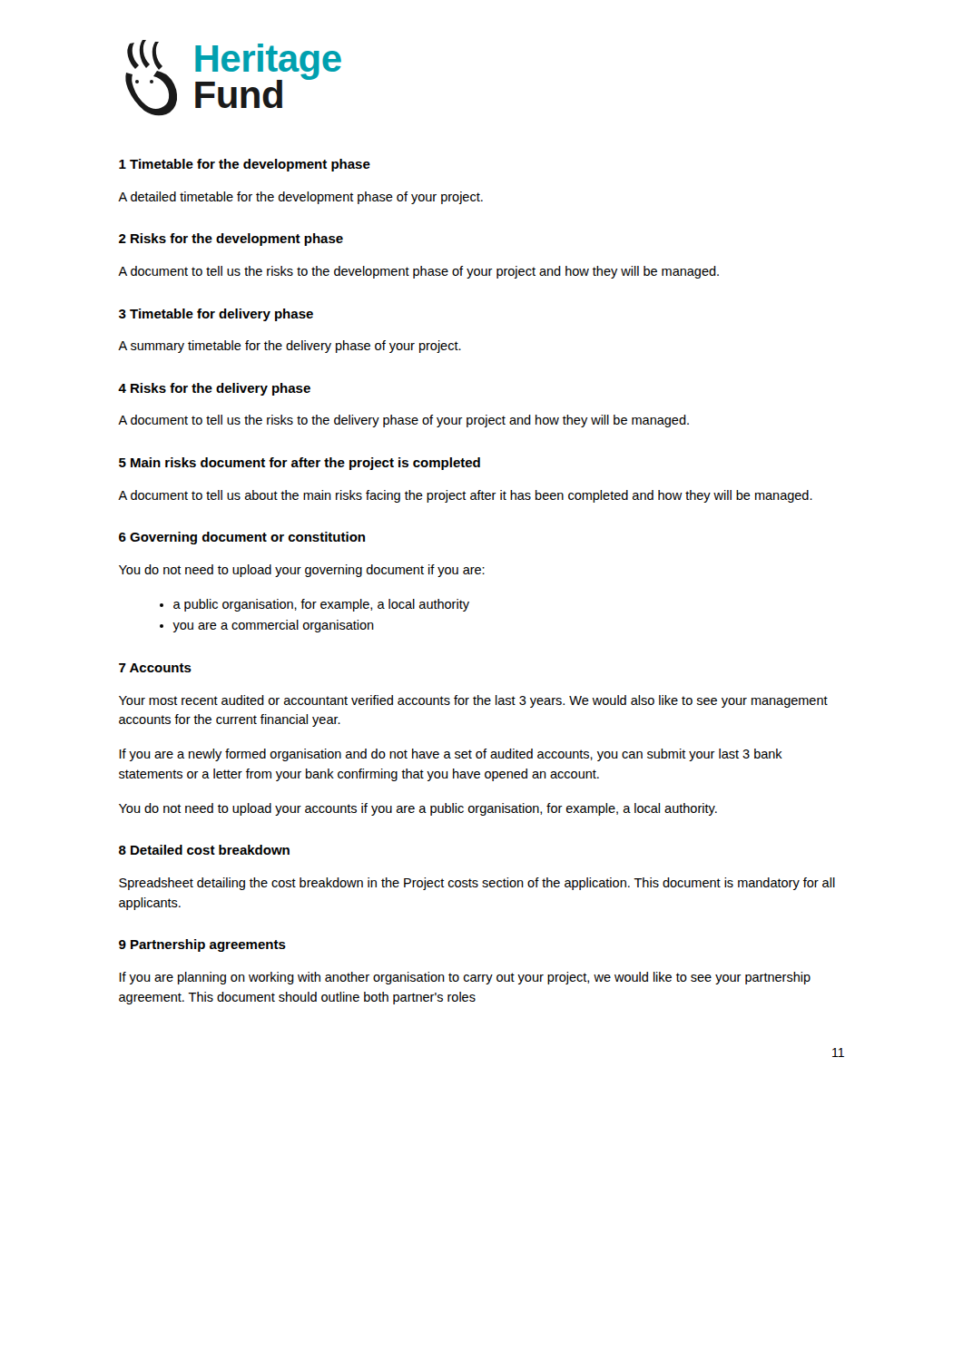Heritage
Fund
1 Timetable for the development phase
A detailed timetable for the development phase of your project.
2 Risks for the development phase
A document to tell us the risks to the development phase of your project and how they will be managed.
3 Timetable for delivery phase
A summary timetable for the delivery phase of your project.
4 Risks for the delivery phase
A document to tell us the risks to the delivery phase of your project and how they will be managed.
5 Main risks document for after the project is completed
A document to tell us about the main risks facing the project after it has been completed and how they will be managed.
6 Governing document or constitution
You do not need to upload your governing document if you are:
a public organisation, for example, a local authority
you are a commercial organisation
7 Accounts
Your most recent audited or accountant verified accounts for the last 3 years. We would also like to see your management accounts for the current financial year.
If you are a newly formed organisation and do not have a set of audited accounts, you can submit your last 3 bank statements or a letter from your bank confirming that you have opened an account.
You do not need to upload your accounts if you are a public organisation, for example, a local authority.
8 Detailed cost breakdown
Spreadsheet detailing the cost breakdown in the Project costs section of the application. This document is mandatory for all applicants.
9 Partnership agreements
If you are planning on working with another organisation to carry out your project, we would like to see your partnership agreement. This document should outline both partner's roles
11